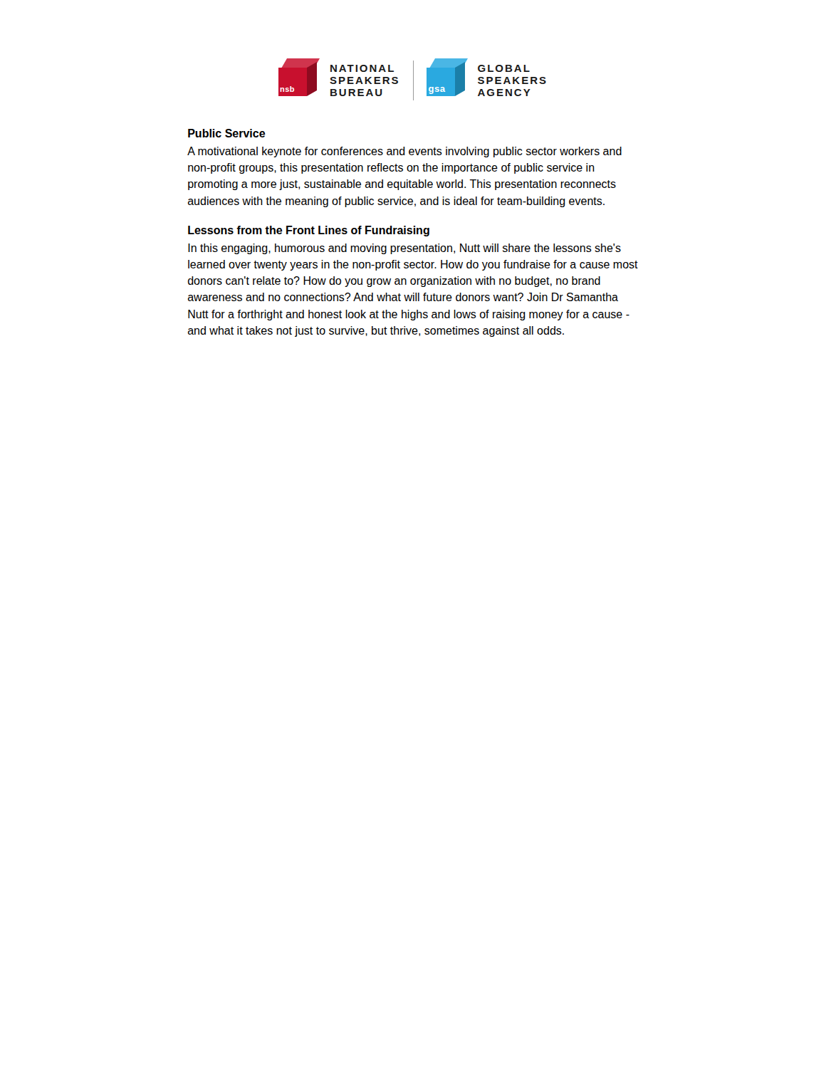nsb
NATIONAL
SPEAKERS
BUREAU
gsa
GLOBAL
SPEAKERS
AGENCY
Public Service
A motivational keynote for conferences and events involving public sector workers and non-profit groups, this presentation reflects on the importance of public service in promoting a more just, sustainable and equitable world. This presentation reconnects audiences with the meaning of public service, and is ideal for team-building events.
Lessons from the Front Lines of Fundraising
In this engaging, humorous and moving presentation, Nutt will share the lessons she's learned over twenty years in the non-profit sector. How do you fundraise for a cause most donors can't relate to? How do you grow an organization with no budget, no brand awareness and no connections? And what will future donors want? Join Dr Samantha Nutt for a forthright and honest look at the highs and lows of raising money for a cause - and what it takes not just to survive, but thrive, sometimes against all odds.